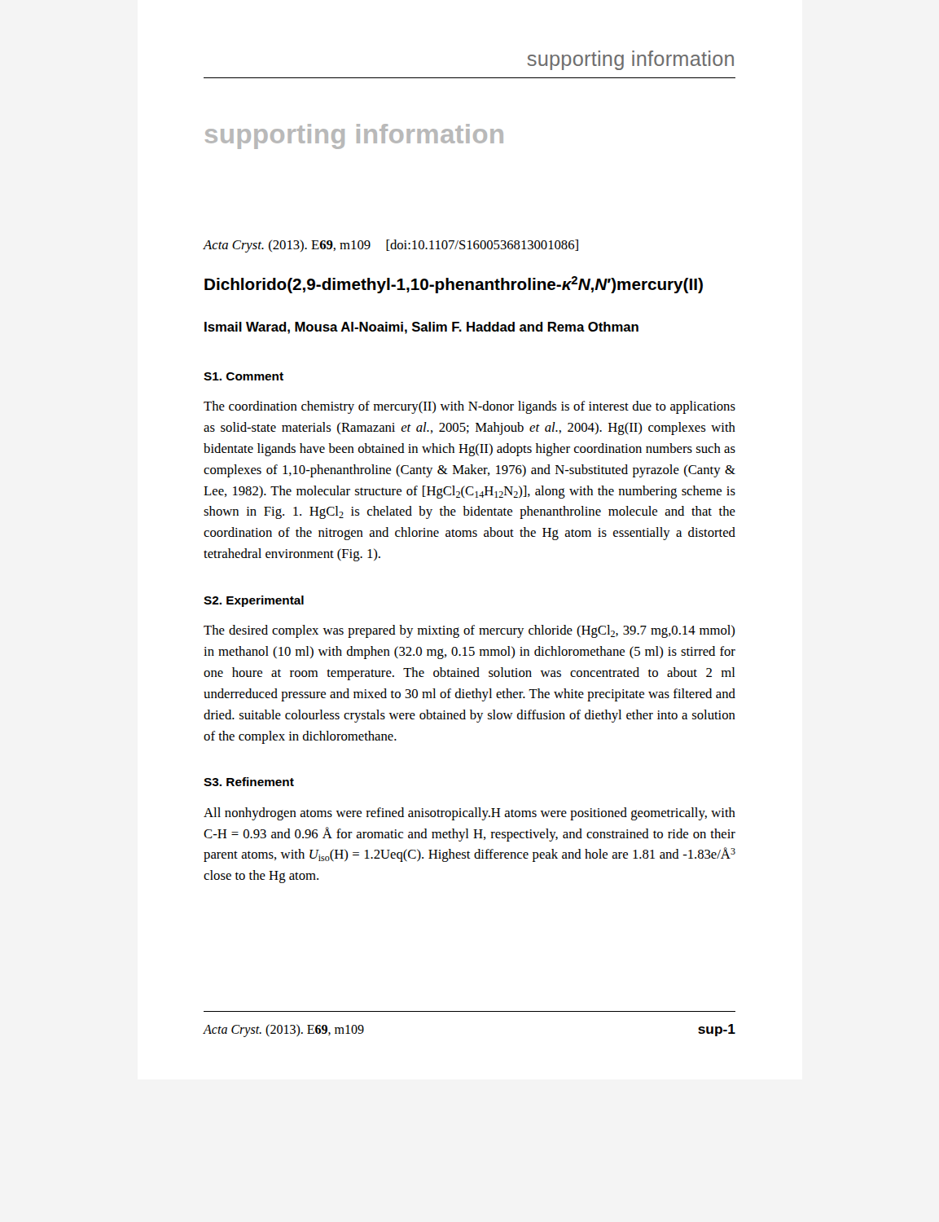supporting information
supporting information
Acta Cryst. (2013). E69, m109[doi:10.1107/S1600536813001086]
Dichlorido(2,9-dimethyl-1,10-phenanthroline-κ2N,N′)mercury(II)
Ismail Warad, Mousa Al-Noaimi, Salim F. Haddad and Rema Othman
S1. Comment
The coordination chemistry of mercury(II) with N-donor ligands is of interest due to applications as solid-state materials (Ramazani et al., 2005; Mahjoub et al., 2004). Hg(II) complexes with bidentate ligands have been obtained in which Hg(II) adopts higher coordination numbers such as complexes of 1,10-phenanthroline (Canty & Maker, 1976) and N-substituted pyrazole (Canty & Lee, 1982). The molecular structure of [HgCl2(C14H12N2)], along with the numbering scheme is shown in Fig. 1. HgCl2 is chelated by the bidentate phenanthroline molecule and that the coordination of the nitrogen and chlorine atoms about the Hg atom is essentially a distorted tetrahedral environment (Fig. 1).
S2. Experimental
The desired complex was prepared by mixting of mercury chloride (HgCl2, 39.7 mg,0.14 mmol) in methanol (10 ml) with dmphen (32.0 mg, 0.15 mmol) in dichloromethane (5 ml) is stirred for one houre at room temperature. The obtained solution was concentrated to about 2 ml underreduced pressure and mixed to 30 ml of diethyl ether. The white precipitate was filtered and dried. suitable colourless crystals were obtained by slow diffusion of diethyl ether into a solution of the complex in dichloromethane.
S3. Refinement
All nonhydrogen atoms were refined anisotropically.H atoms were positioned geometrically, with C-H = 0.93 and 0.96 Å for aromatic and methyl H, respectively, and constrained to ride on their parent atoms, with Uiso(H) = 1.2Ueq(C). Highest difference peak and hole are 1.81 and -1.83e/Å3 close to the Hg atom.
Acta Cryst. (2013). E69, m109 sup-1